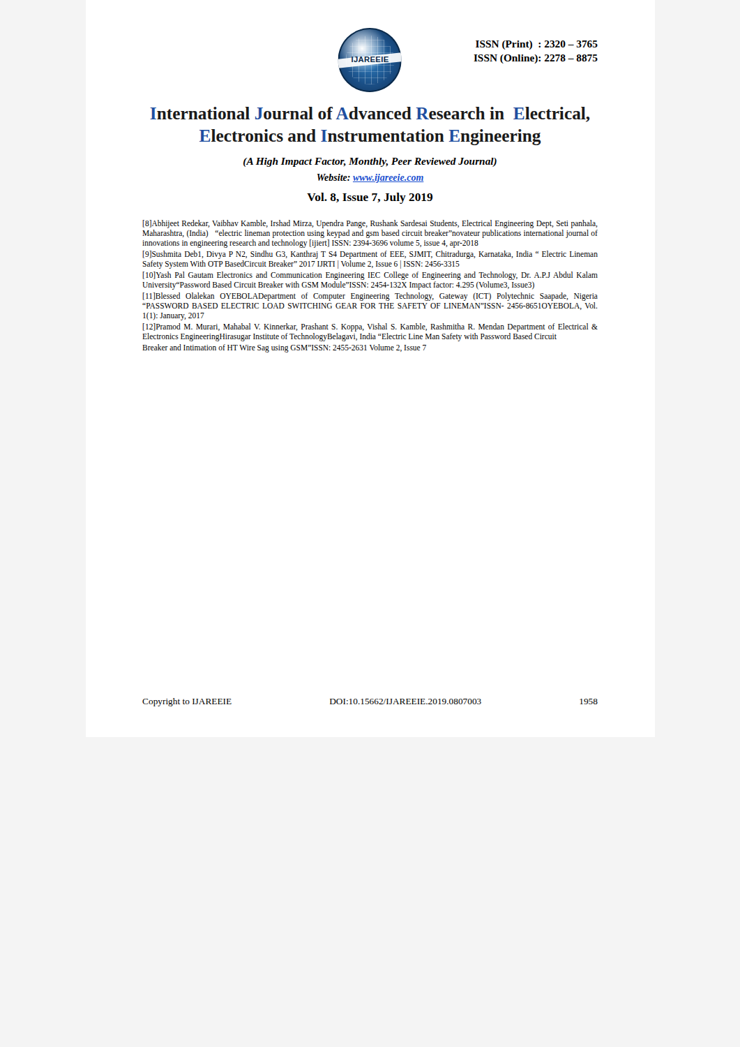ISSN (Print) : 2320 – 3765
ISSN (Online): 2278 – 8875
IJAREEIE
International Journal of Advanced Research in Electrical,
Electronics and Instrumentation Engineering
(A High Impact Factor, Monthly, Peer Reviewed Journal)
Website: www.ijareeie.com
Vol. 8, Issue 7, July 2019
[8]Abhijeet Redekar, Vaibhav Kamble, Irshad Mirza, Upendra Pange, Rushank Sardesai Students, Electrical Engineering Dept, Seti panhala, Maharashtra, (India) “electric lineman protection using keypad and gsm based circuit breaker”novateur publications international journal of innovations in engineering research and technology [ijiert] ISSN: 2394-3696 volume 5, issue 4, apr-2018
[9]Sushmita Deb1, Divya P N2, Sindhu G3, Kanthraj T S4 Department of EEE, SJMIT, Chitradurga, Karnataka, India “ Electric Lineman Safety System With OTP BasedCircuit Breaker” 2017 IJRTI | Volume 2, Issue 6 | ISSN: 2456-3315
[10]Yash Pal Gautam Electronics and Communication Engineering IEC College of Engineering and Technology, Dr. A.P.J Abdul Kalam University“Password Based Circuit Breaker with GSM Module”ISSN: 2454-132X Impact factor: 4.295 (Volume3, Issue3)
[11]Blessed Olalekan OYEBOLADepartment of Computer Engineering Technology, Gateway (ICT) Polytechnic Saapade, Nigeria “PASSWORD BASED ELECTRIC LOAD SWITCHING GEAR FOR THE SAFETY OF LINEMAN”ISSN- 2456-8651OYEBOLA, Vol. 1(1): January, 2017
[12]Pramod M. Murari, Mahabal V. Kinnerkar, Prashant S. Koppa, Vishal S. Kamble, Rashmitha R. Mendan Department of Electrical & Electronics EngineeringHirasugar Institute of TechnologyBelagavi, India “Electric Line Man Safety with Password Based Circuit
Breaker and Intimation of HT Wire Sag using GSM”ISSN: 2455-2631 Volume 2, Issue 7
Copyright to IJAREEIE
DOI:10.15662/IJAREEIE.2019.0807003
1958